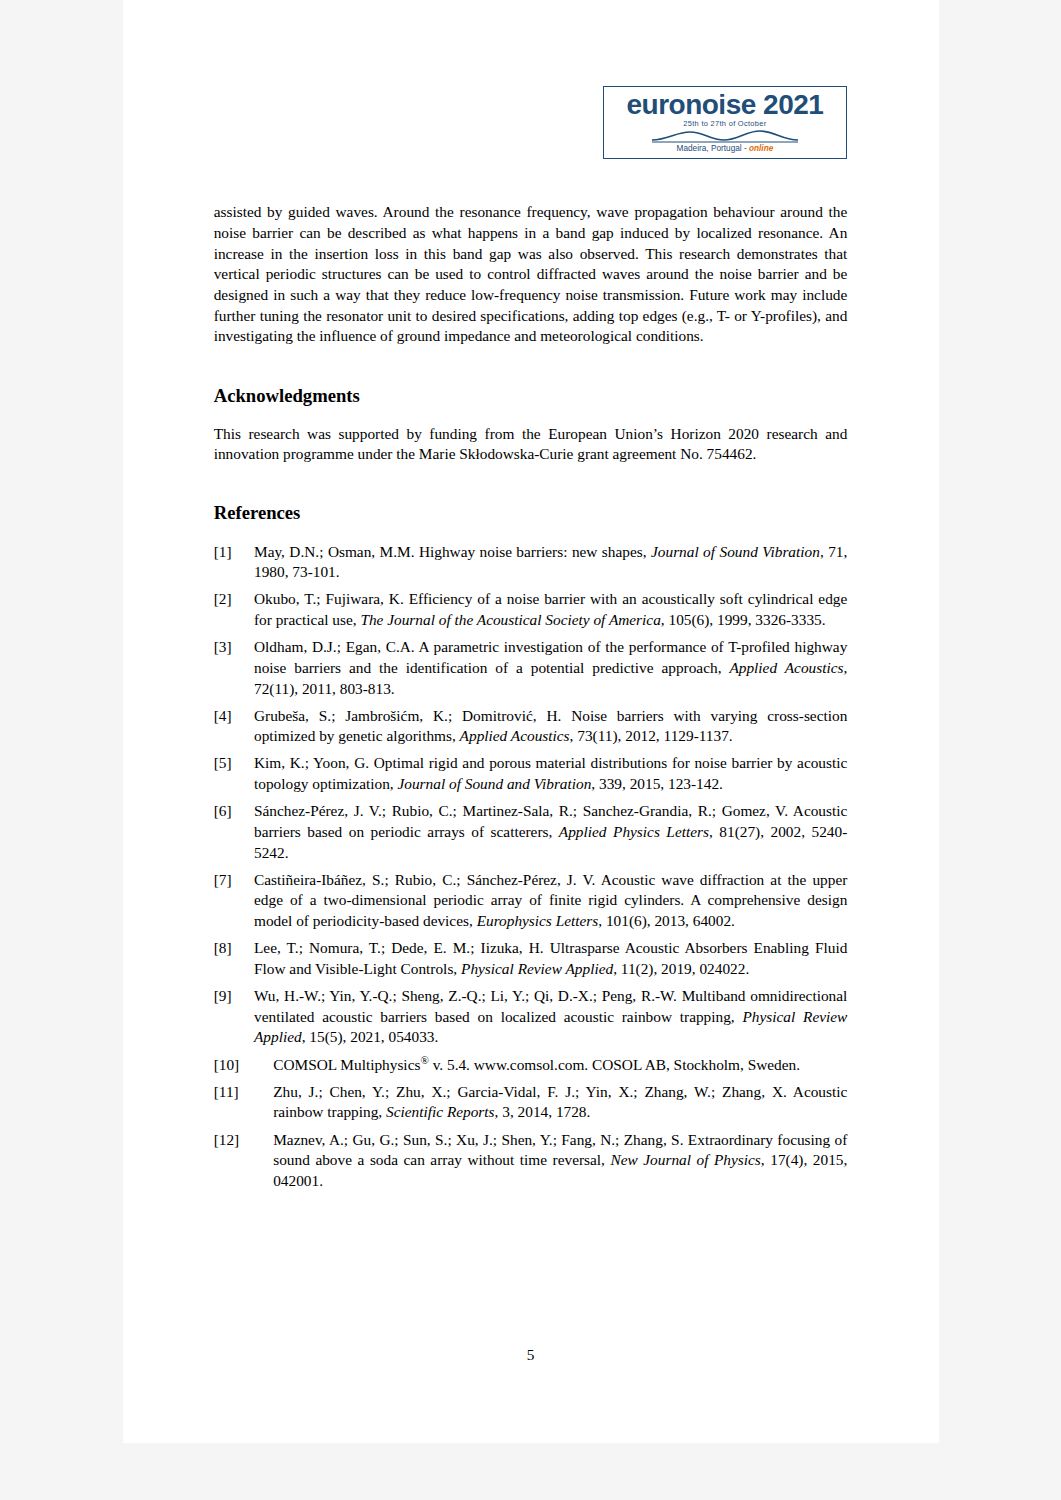euronoise 2021
25th to 27th of October
Madeira, Portugal - online
assisted by guided waves. Around the resonance frequency, wave propagation behaviour around the noise barrier can be described as what happens in a band gap induced by localized resonance. An increase in the insertion loss in this band gap was also observed. This research demonstrates that vertical periodic structures can be used to control diffracted waves around the noise barrier and be designed in such a way that they reduce low-frequency noise transmission. Future work may include further tuning the resonator unit to desired specifications, adding top edges (e.g., T- or Y-profiles), and investigating the influence of ground impedance and meteorological conditions.
Acknowledgments
This research was supported by funding from the European Union’s Horizon 2020 research and innovation programme under the Marie Skłodowska-Curie grant agreement No. 754462.
References
[1] May, D.N.; Osman, M.M. Highway noise barriers: new shapes, Journal of Sound Vibration, 71, 1980, 73-101.
[2] Okubo, T.; Fujiwara, K. Efficiency of a noise barrier with an acoustically soft cylindrical edge for practical use, The Journal of the Acoustical Society of America, 105(6), 1999, 3326-3335.
[3] Oldham, D.J.; Egan, C.A. A parametric investigation of the performance of T-profiled highway noise barriers and the identification of a potential predictive approach, Applied Acoustics, 72(11), 2011, 803-813.
[4] Grubeša, S.; Jambrošićm, K.; Domitrović, H. Noise barriers with varying cross-section optimized by genetic algorithms, Applied Acoustics, 73(11), 2012, 1129-1137.
[5] Kim, K.; Yoon, G. Optimal rigid and porous material distributions for noise barrier by acoustic topology optimization, Journal of Sound and Vibration, 339, 2015, 123-142.
[6] Sánchez-Pérez, J. V.; Rubio, C.; Martinez-Sala, R.; Sanchez-Grandia, R.; Gomez, V. Acoustic barriers based on periodic arrays of scatterers, Applied Physics Letters, 81(27), 2002, 5240-5242.
[7] Castiñeira-Ibáñez, S.; Rubio, C.; Sánchez-Pérez, J. V. Acoustic wave diffraction at the upper edge of a two-dimensional periodic array of finite rigid cylinders. A comprehensive design model of periodicity-based devices, Europhysics Letters, 101(6), 2013, 64002.
[8] Lee, T.; Nomura, T.; Dede, E. M.; Iizuka, H. Ultrasparse Acoustic Absorbers Enabling Fluid Flow and Visible-Light Controls, Physical Review Applied, 11(2), 2019, 024022.
[9] Wu, H.-W.; Yin, Y.-Q.; Sheng, Z.-Q.; Li, Y.; Qi, D.-X.; Peng, R.-W. Multiband omnidirectional ventilated acoustic barriers based on localized acoustic rainbow trapping, Physical Review Applied, 15(5), 2021, 054033.
[10] COMSOL Multiphysics® v. 5.4. www.comsol.com. COSOL AB, Stockholm, Sweden.
[11] Zhu, J.; Chen, Y.; Zhu, X.; Garcia-Vidal, F. J.; Yin, X.; Zhang, W.; Zhang, X. Acoustic rainbow trapping, Scientific Reports, 3, 2014, 1728.
[12] Maznev, A.; Gu, G.; Sun, S.; Xu, J.; Shen, Y.; Fang, N.; Zhang, S. Extraordinary focusing of sound above a soda can array without time reversal, New Journal of Physics, 17(4), 2015, 042001.
5